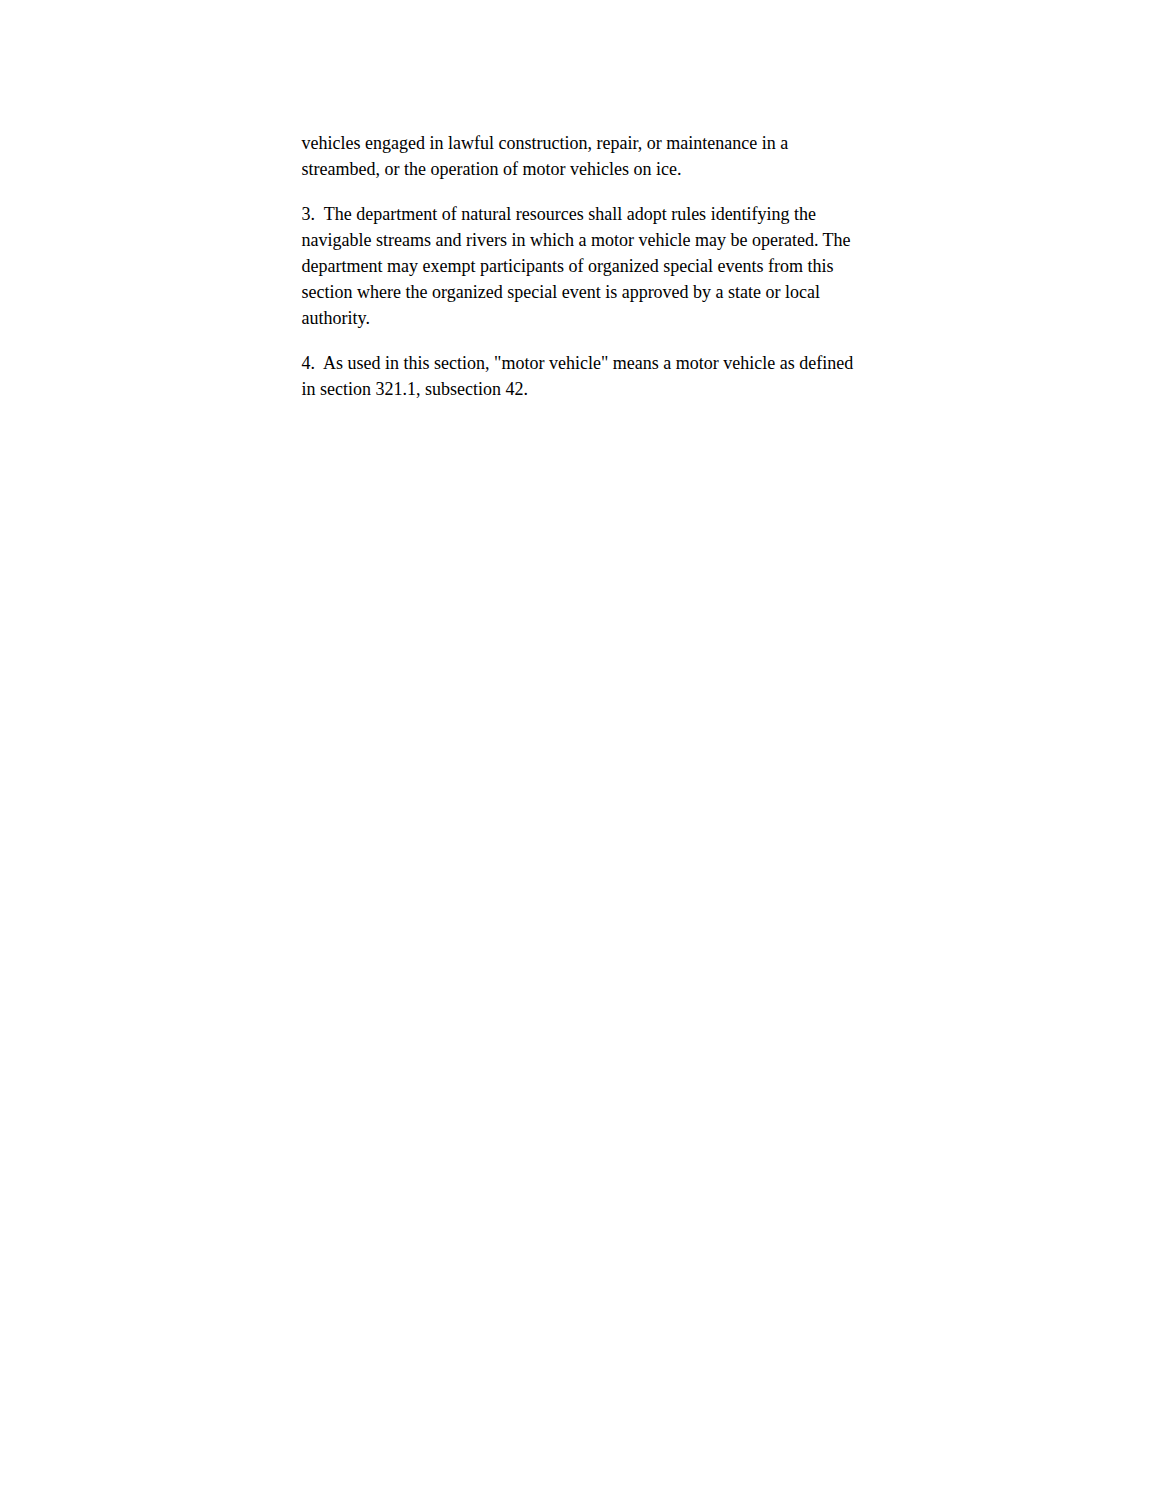vehicles engaged in lawful construction, repair, or maintenance in a streambed, or the operation of motor vehicles on ice.
3. The department of natural resources shall adopt rules identifying the navigable streams and rivers in which a motor vehicle may be operated. The department may exempt participants of organized special events from this section where the organized special event is approved by a state or local authority.
4. As used in this section, "motor vehicle" means a motor vehicle as defined in section 321.1, subsection 42.